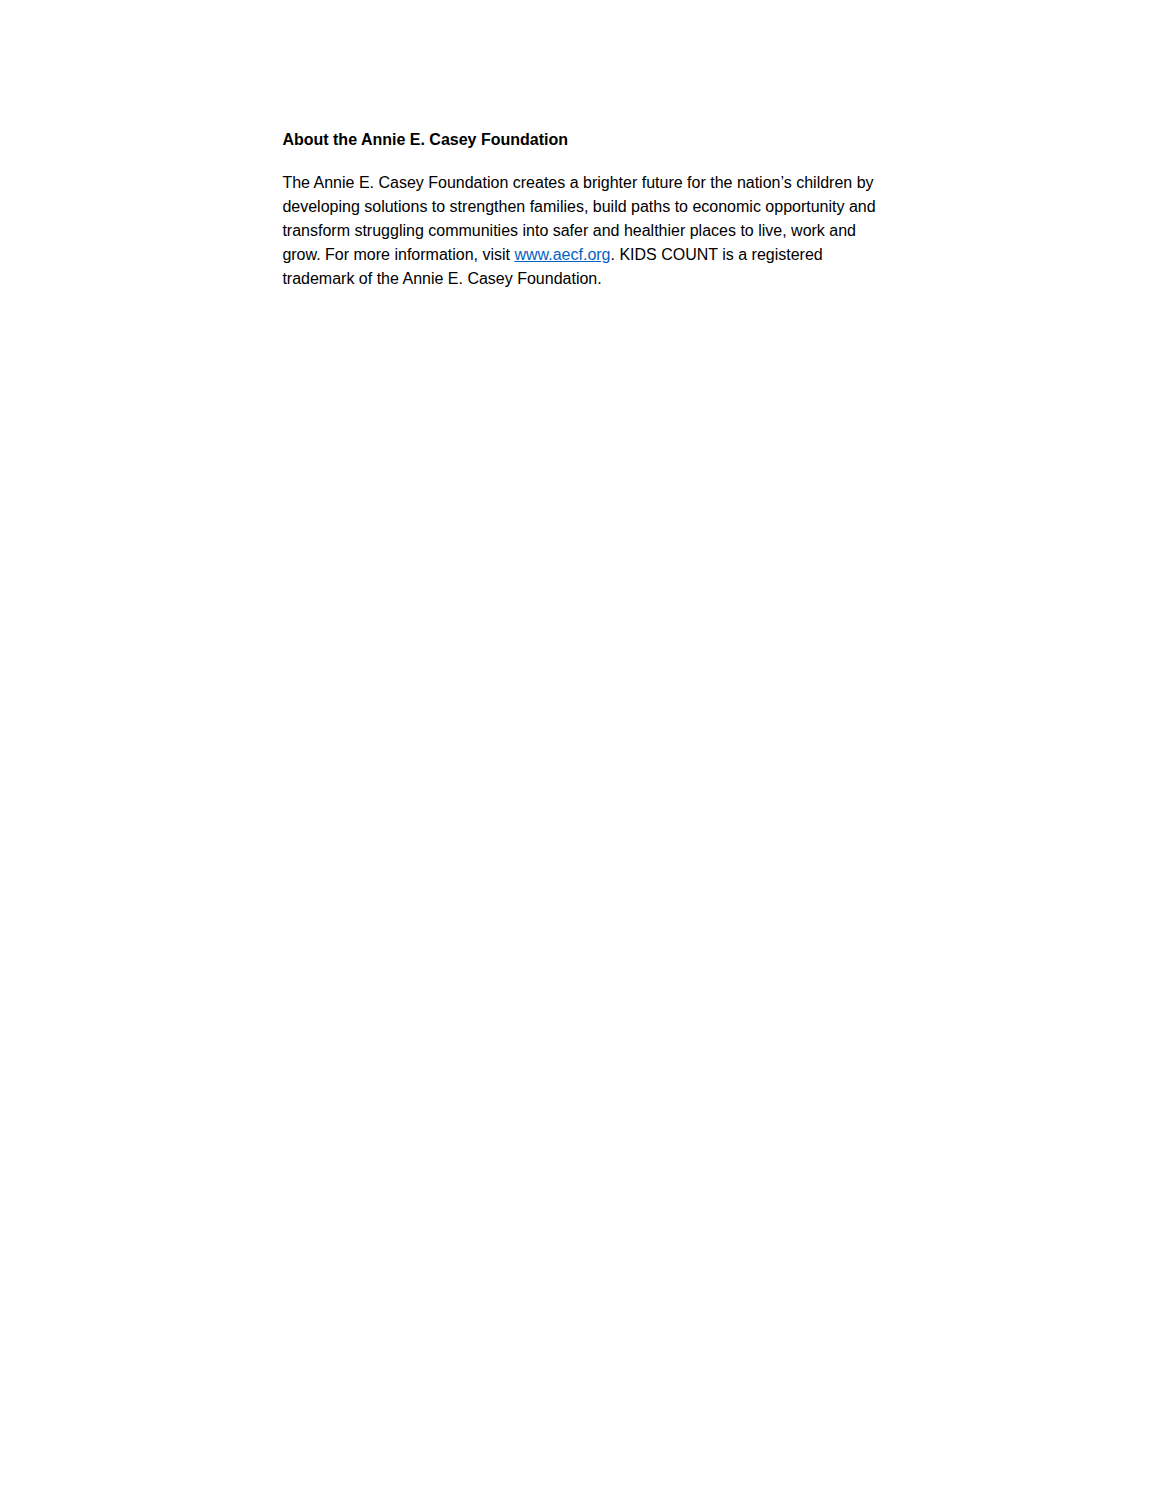About the Annie E. Casey Foundation
The Annie E. Casey Foundation creates a brighter future for the nation’s children by developing solutions to strengthen families, build paths to economic opportunity and transform struggling communities into safer and healthier places to live, work and grow. For more information, visit www.aecf.org. KIDS COUNT is a registered trademark of the Annie E. Casey Foundation.